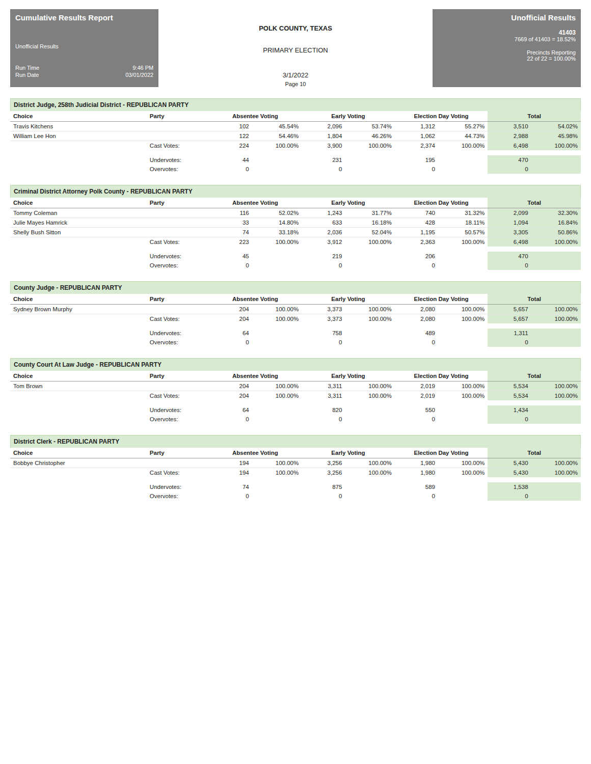Cumulative Results Report
Unofficial Results
Run Time 9:46 PM
Run Date 03/01/2022
POLK COUNTY, TEXAS
PRIMARY ELECTION
3/1/2022
Page 10
Unofficial Results
41403
7669 of 41403 = 18.52%
Precincts Reporting
22 of 22 = 100.00%
District Judge, 258th Judicial District - REPUBLICAN PARTY
| Choice | Party | Absentee Voting | Early Voting | Election Day Voting | Total |
| --- | --- | --- | --- | --- | --- |
| Travis Kitchens | | 102 | 45.54% | 2,096 | 53.74% | 1,312 | 55.27% | 3,510 | 54.02% |
| William Lee Hon | | 122 | 54.46% | 1,804 | 46.26% | 1,062 | 44.73% | 2,988 | 45.98% |
| | Cast Votes: | 224 | 100.00% | 3,900 | 100.00% | 2,374 | 100.00% | 6,498 | 100.00% |
| | Undervotes: | 44 | | 231 | | 195 | | 470 | |
| | Overvotes: | 0 | | 0 | | 0 | | 0 | |
Criminal District Attorney Polk County - REPUBLICAN PARTY
| Choice | Party | Absentee Voting | Early Voting | Election Day Voting | Total |
| --- | --- | --- | --- | --- | --- |
| Tommy Coleman | | 116 | 52.02% | 1,243 | 31.77% | 740 | 31.32% | 2,099 | 32.30% |
| Julie Mayes Hamrick | | 33 | 14.80% | 633 | 16.18% | 428 | 18.11% | 1,094 | 16.84% |
| Shelly Bush Sitton | | 74 | 33.18% | 2,036 | 52.04% | 1,195 | 50.57% | 3,305 | 50.86% |
| | Cast Votes: | 223 | 100.00% | 3,912 | 100.00% | 2,363 | 100.00% | 6,498 | 100.00% |
| | Undervotes: | 45 | | 219 | | 206 | | 470 | |
| | Overvotes: | 0 | | 0 | | 0 | | 0 | |
County Judge - REPUBLICAN PARTY
| Choice | Party | Absentee Voting | Early Voting | Election Day Voting | Total |
| --- | --- | --- | --- | --- | --- |
| Sydney Brown Murphy | | 204 | 100.00% | 3,373 | 100.00% | 2,080 | 100.00% | 5,657 | 100.00% |
| | Cast Votes: | 204 | 100.00% | 3,373 | 100.00% | 2,080 | 100.00% | 5,657 | 100.00% |
| | Undervotes: | 64 | | 758 | | 489 | | 1,311 | |
| | Overvotes: | 0 | | 0 | | 0 | | 0 | |
County Court At Law Judge - REPUBLICAN PARTY
| Choice | Party | Absentee Voting | Early Voting | Election Day Voting | Total |
| --- | --- | --- | --- | --- | --- |
| Tom Brown | | 204 | 100.00% | 3,311 | 100.00% | 2,019 | 100.00% | 5,534 | 100.00% |
| | Cast Votes: | 204 | 100.00% | 3,311 | 100.00% | 2,019 | 100.00% | 5,534 | 100.00% |
| | Undervotes: | 64 | | 820 | | 550 | | 1,434 | |
| | Overvotes: | 0 | | 0 | | 0 | | 0 | |
District Clerk - REPUBLICAN PARTY
| Choice | Party | Absentee Voting | Early Voting | Election Day Voting | Total |
| --- | --- | --- | --- | --- | --- |
| Bobbye Christopher | | 194 | 100.00% | 3,256 | 100.00% | 1,980 | 100.00% | 5,430 | 100.00% |
| | Cast Votes: | 194 | 100.00% | 3,256 | 100.00% | 1,980 | 100.00% | 5,430 | 100.00% |
| | Undervotes: | 74 | | 875 | | 589 | | 1,538 | |
| | Overvotes: | 0 | | 0 | | 0 | | 0 | |